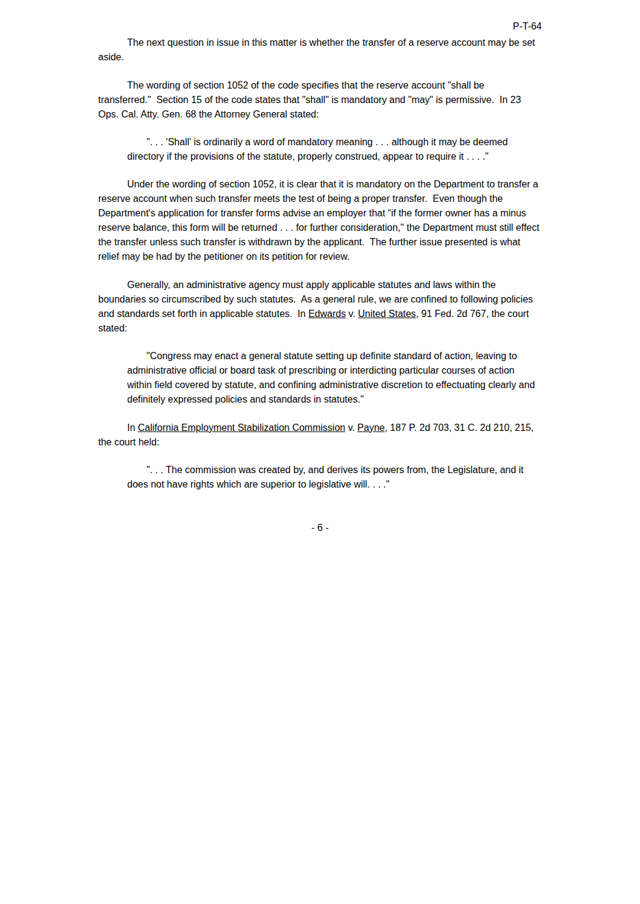P-T-64
The next question in issue in this matter is whether the transfer of a reserve account may be set aside.
The wording of section 1052 of the code specifies that the reserve account "shall be transferred." Section 15 of the code states that "shall" is mandatory and "may" is permissive. In 23 Ops. Cal. Atty. Gen. 68 the Attorney General stated:
". . . 'Shall' is ordinarily a word of mandatory meaning . . . although it may be deemed directory if the provisions of the statute, properly construed, appear to require it . . . ."
Under the wording of section 1052, it is clear that it is mandatory on the Department to transfer a reserve account when such transfer meets the test of being a proper transfer. Even though the Department's application for transfer forms advise an employer that “if the former owner has a minus reserve balance, this form will be returned . . . for further consideration," the Department must still effect the transfer unless such transfer is withdrawn by the applicant. The further issue presented is what relief may be had by the petitioner on its petition for review.
Generally, an administrative agency must apply applicable statutes and laws within the boundaries so circumscribed by such statutes. As a general rule, we are confined to following policies and standards set forth in applicable statutes. In Edwards v. United States, 91 Fed. 2d 767, the court stated:
"Congress may enact a general statute setting up definite standard of action, leaving to administrative official or board task of prescribing or interdicting particular courses of action within field covered by statute, and confining administrative discretion to effectuating clearly and definitely expressed policies and standards in statutes."
In California Employment Stabilization Commission v. Payne, 187 P. 2d 703, 31 C. 2d 210, 215, the court held:
". . . The commission was created by, and derives its powers from, the Legislature, and it does not have rights which are superior to legislative will. . . ."
- 6 -